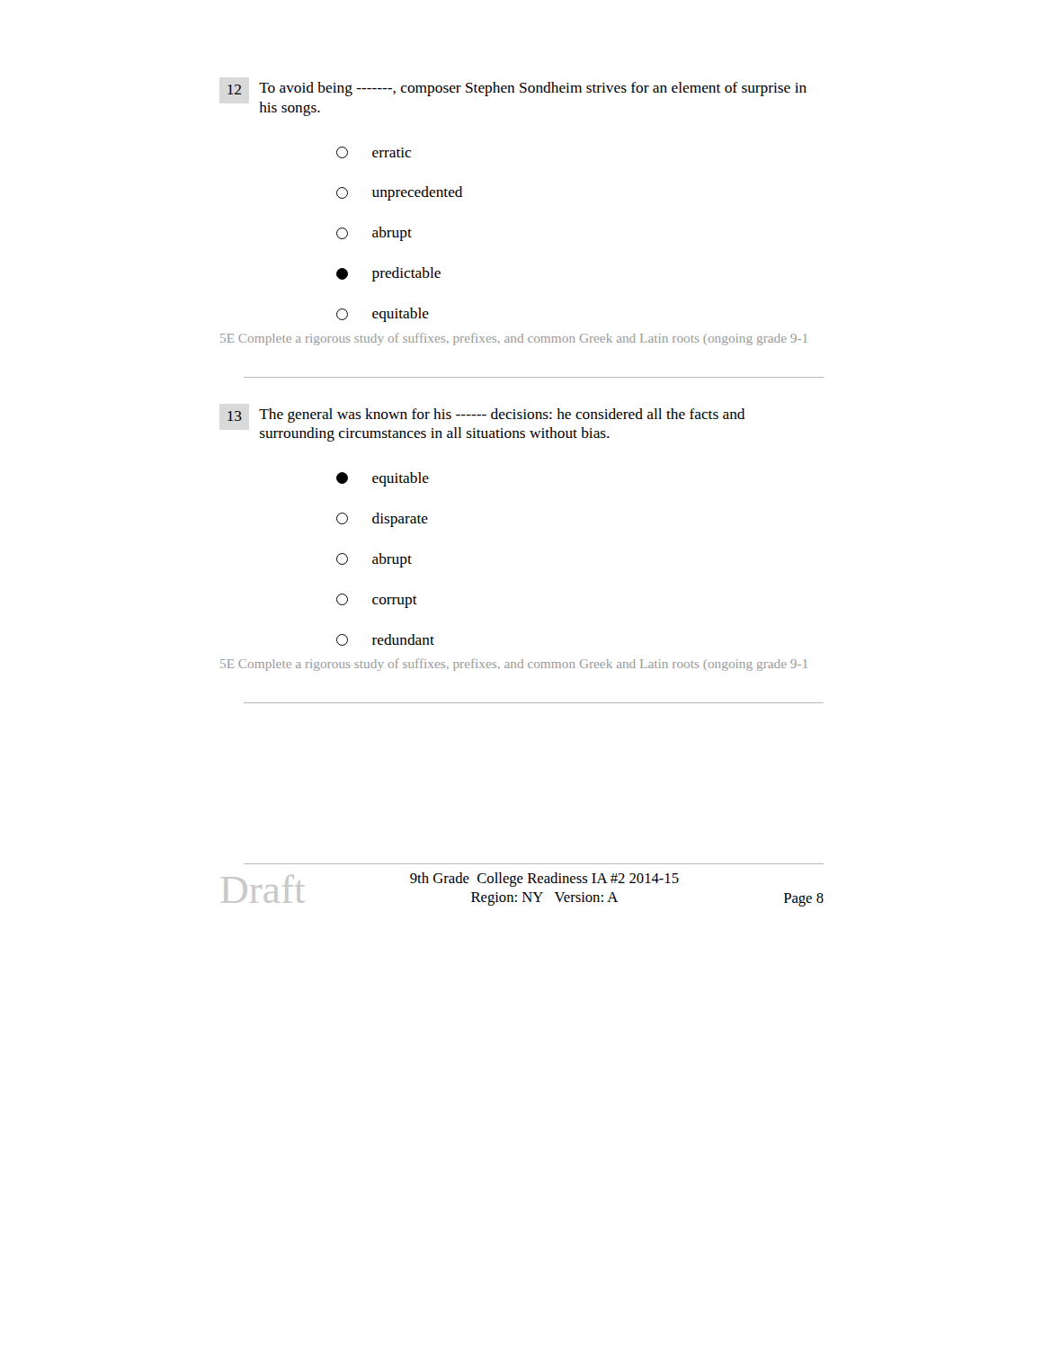12
To avoid being -------, composer Stephen Sondheim strives for an element of surprise in his songs.
erratic
unprecedented
abrupt
predictable
equitable
5E Complete a rigorous study of suffixes, prefixes, and common Greek and Latin roots (ongoing grade 9-1
13
The general was known for his ------ decisions: he considered all the facts and surrounding circumstances in all situations without bias.
equitable
disparate
abrupt
corrupt
redundant
5E Complete a rigorous study of suffixes, prefixes, and common Greek and Latin roots (ongoing grade 9-1
Draft
9th Grade College Readiness IA #2 2014-15
Region: NY Version: A
Page 8